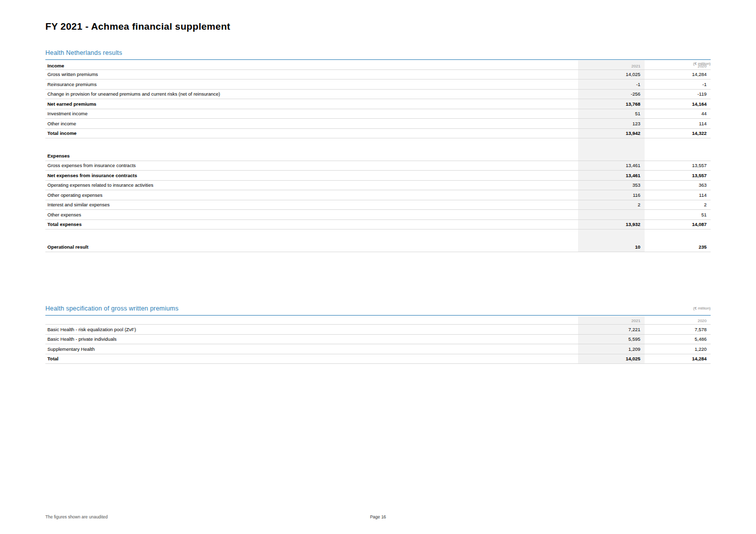FY 2021 - Achmea financial supplement
Health Netherlands results
(€ million)
| Income | 2021 | 2020 |
| Gross written premiums | 14,025 | 14,284 |
| Reinsurance premiums | -1 | -1 |
| Change in provision for unearned premiums and current risks (net of reinsurance) | -256 | -119 |
| Net earned premiums | 13,768 | 14,164 |
| Investment income | 51 | 44 |
| Other income | 123 | 114 |
| Total income | 13,942 | 14,322 |
| Expenses | | |
| Gross expenses from insurance contracts | 13,461 | 13,557 |
| Net expenses from insurance contracts | 13,461 | 13,557 |
| Operating expenses related to insurance activities | 353 | 363 |
| Other operating expenses | 116 | 114 |
| Interest and similar expenses | 2 | 2 |
| Other expenses | | 51 |
| Total expenses | 13,932 | 14,087 |
| Operational result | 10 | 235 |
Health specification of gross written premiums
(€ million)
| | 2021 | 2020 |
| Basic Health - risk equalization pool (ZvF) | 7,221 | 7,578 |
| Basic Health - private individuals | 5,595 | 5,486 |
| Supplementary Health | 1,209 | 1,220 |
| Total | 14,025 | 14,284 |
The figures shown are unaudited
Page 16